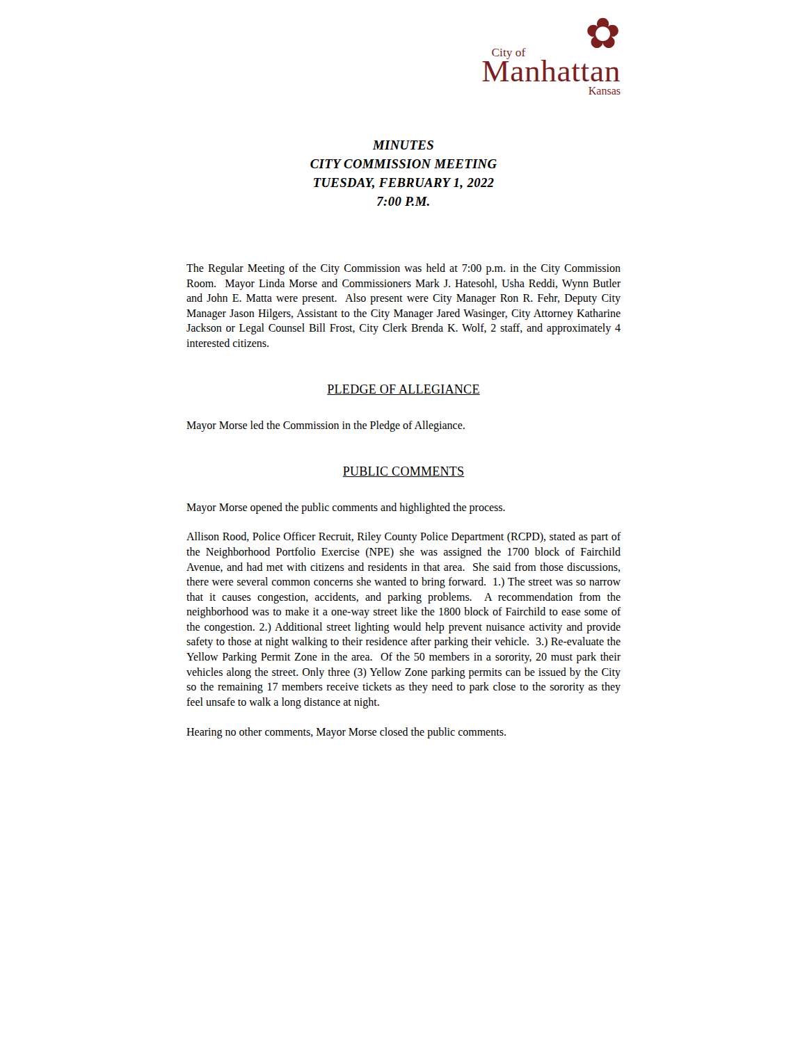✿ City of Manhattan Kansas
MINUTES
CITY COMMISSION MEETING
TUESDAY, FEBRUARY 1, 2022
7:00 P.M.
The Regular Meeting of the City Commission was held at 7:00 p.m. in the City Commission Room. Mayor Linda Morse and Commissioners Mark J. Hatesohl, Usha Reddi, Wynn Butler and John E. Matta were present. Also present were City Manager Ron R. Fehr, Deputy City Manager Jason Hilgers, Assistant to the City Manager Jared Wasinger, City Attorney Katharine Jackson or Legal Counsel Bill Frost, City Clerk Brenda K. Wolf, 2 staff, and approximately 4 interested citizens.
PLEDGE OF ALLEGIANCE
Mayor Morse led the Commission in the Pledge of Allegiance.
PUBLIC COMMENTS
Mayor Morse opened the public comments and highlighted the process.
Allison Rood, Police Officer Recruit, Riley County Police Department (RCPD), stated as part of the Neighborhood Portfolio Exercise (NPE) she was assigned the 1700 block of Fairchild Avenue, and had met with citizens and residents in that area. She said from those discussions, there were several common concerns she wanted to bring forward. 1.) The street was so narrow that it causes congestion, accidents, and parking problems. A recommendation from the neighborhood was to make it a one-way street like the 1800 block of Fairchild to ease some of the congestion. 2.) Additional street lighting would help prevent nuisance activity and provide safety to those at night walking to their residence after parking their vehicle. 3.) Re-evaluate the Yellow Parking Permit Zone in the area. Of the 50 members in a sorority, 20 must park their vehicles along the street. Only three (3) Yellow Zone parking permits can be issued by the City so the remaining 17 members receive tickets as they need to park close to the sorority as they feel unsafe to walk a long distance at night.
Hearing no other comments, Mayor Morse closed the public comments.